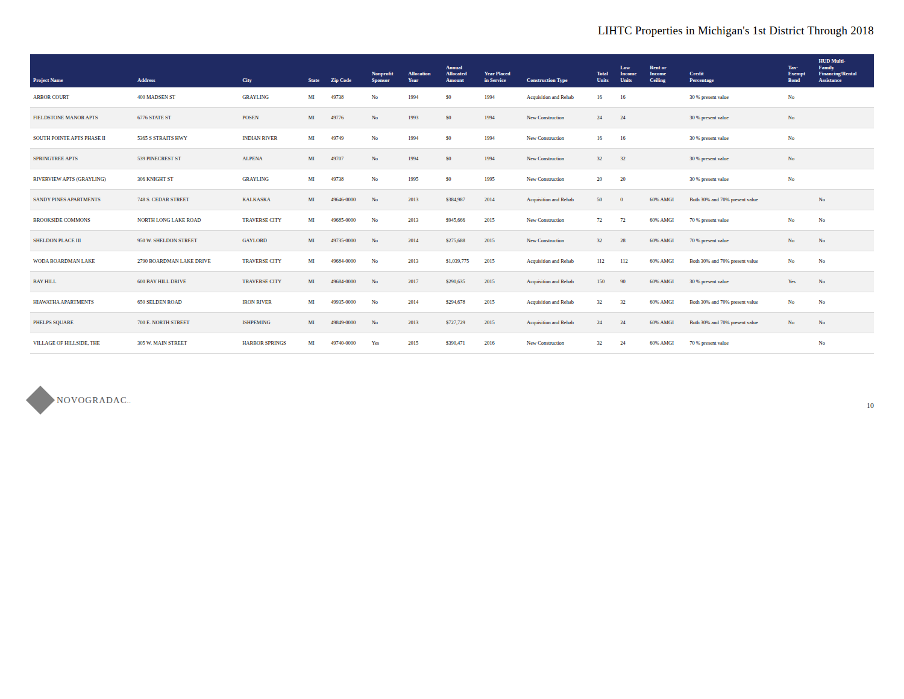LIHTC Properties in Michigan's 1st District Through 2018
| Project Name | Address | City | State | Zip Code | Nonprofit Sponsor | Allocation Year | Annual Allocated Amount | Year Placed in Service | Construction Type | Total Units | Low Income Units | Rent or Income Ceiling | Credit Percentage | Tax- Exempt Bond | HUD Multi- Family Financing/Rental Assistance |
| --- | --- | --- | --- | --- | --- | --- | --- | --- | --- | --- | --- | --- | --- | --- | --- |
| ARBOR COURT | 400 MADSEN ST | GRAYLING | MI | 49738 | No | 1994 | $0 | 1994 | Acquisition and Rehab | 16 | 16 | | 30 % present value | No | |
| FIELDSTONE MANOR APTS | 6776 STATE ST | POSEN | MI | 49776 | No | 1993 | $0 | 1994 | New Construction | 24 | 24 | | 30 % present value | No | |
| SOUTH POINTE APTS PHASE II | 5365 S STRAITS HWY | INDIAN RIVER | MI | 49749 | No | 1994 | $0 | 1994 | New Construction | 16 | 16 | | 30 % present value | No | |
| SPRINGTREE APTS | 539 PINECREST ST | ALPENA | MI | 49707 | No | 1994 | $0 | 1994 | New Construction | 32 | 32 | | 30 % present value | No | |
| RIVERVIEW APTS (GRAYLING) | 306 KNIGHT ST | GRAYLING | MI | 49738 | No | 1995 | $0 | 1995 | New Construction | 20 | 20 | | 30 % present value | No | |
| SANDY PINES APARTMENTS | 748 S. CEDAR STREET | KALKASKA | MI | 49646-0000 | No | 2013 | $384,987 | 2014 | Acquisition and Rehab | 50 | 0 | 60% AMGI | Both 30% and 70% present value | | No |
| BROOKSIDE COMMONS | NORTH LONG LAKE ROAD | TRAVERSE CITY | MI | 49685-0000 | No | 2013 | $945,666 | 2015 | New Construction | 72 | 72 | 60% AMGI | 70 % present value | No | No |
| SHELDON PLACE III | 950 W. SHELDON STREET | GAYLORD | MI | 49735-0000 | No | 2014 | $275,688 | 2015 | New Construction | 32 | 28 | 60% AMGI | 70 % present value | No | No |
| WODA BOARDMAN LAKE | 2790 BOARDMAN LAKE DRIVE | TRAVERSE CITY | MI | 49684-0000 | No | 2013 | $1,039,775 | 2015 | Acquisition and Rehab | 112 | 112 | 60% AMGI | Both 30% and 70% present value | No | No |
| BAY HILL | 600 BAY HILL DRIVE | TRAVERSE CITY | MI | 49684-0000 | No | 2017 | $290,635 | 2015 | Acquisition and Rehab | 150 | 90 | 60% AMGI | 30 % present value | Yes | No |
| HIAWATHA APARTMENTS | 650 SELDEN ROAD | IRON RIVER | MI | 49935-0000 | No | 2014 | $294,678 | 2015 | Acquisition and Rehab | 32 | 32 | 60% AMGI | Both 30% and 70% present value | No | No |
| PHELPS SQUARE | 700 E. NORTH STREET | ISHPEMING | MI | 49849-0000 | No | 2013 | $727,729 | 2015 | Acquisition and Rehab | 24 | 24 | 60% AMGI | Both 30% and 70% present value | No | No |
| VILLAGE OF HILLSIDE, THE | 305 W. MAIN STREET | HARBOR SPRINGS | MI | 49740-0000 | Yes | 2015 | $390,471 | 2016 | New Construction | 32 | 24 | 60% AMGI | 70 % present value | | No |
NOVOGRADAC..
10